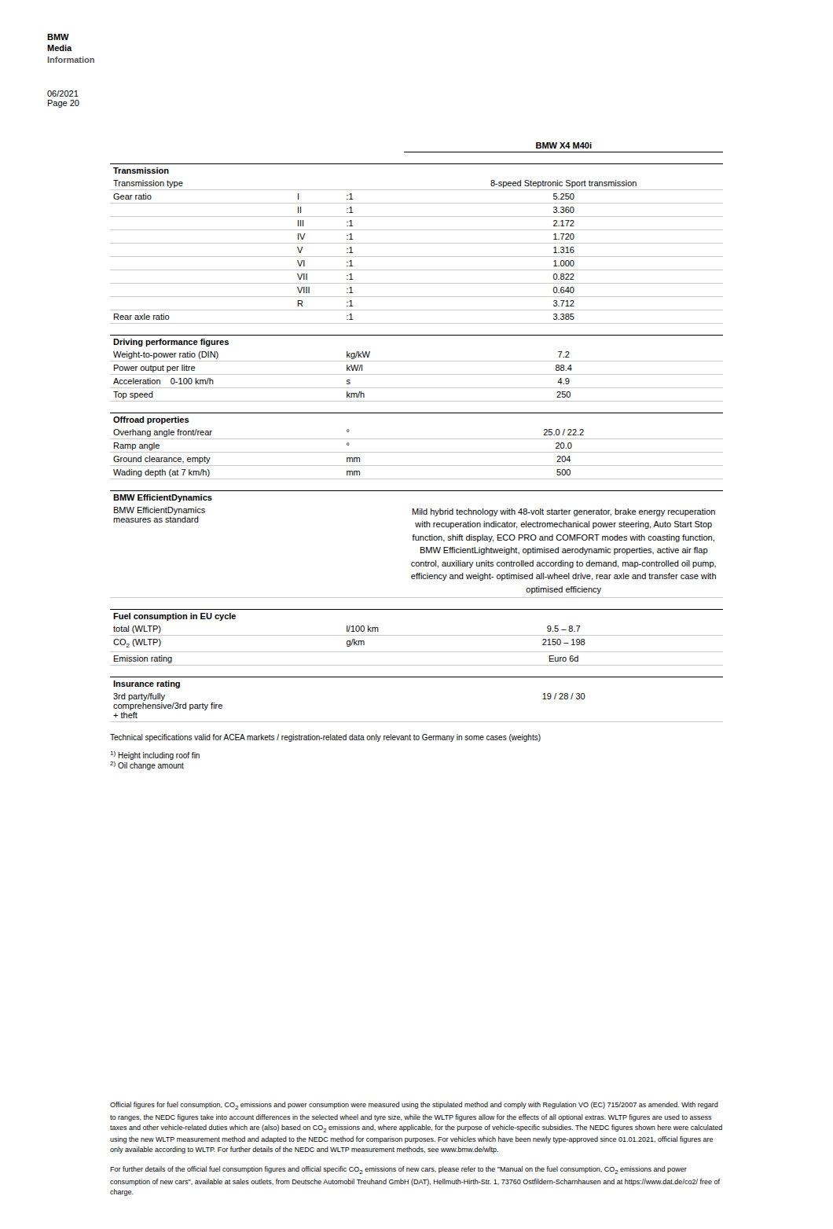BMW
Media
Information
06/2021
Page 20
| | | | BMW X4 M40i |
| Transmission |
| Transmission type | | | 8-speed Steptronic Sport transmission |
| Gear ratio | I | :1 | 5.250 |
| | II | :1 | 3.360 |
| | III | :1 | 2.172 |
| | IV | :1 | 1.720 |
| | V | :1 | 1.316 |
| | VI | :1 | 1.000 |
| | VII | :1 | 0.822 |
| | VIII | :1 | 0.640 |
| | R | :1 | 3.712 |
| Rear axle ratio | | :1 | 3.385 |
| Driving performance figures |
| Weight-to-power ratio (DIN) | | kg/kW | 7.2 |
| Power output per litre | | kW/l | 88.4 |
| Acceleration 0-100 km/h | | s | 4.9 |
| Top speed | | km/h | 250 |
| Offroad properties |
| Overhang angle front/rear | | ° | 25.0 / 22.2 |
| Ramp angle | | ° | 20.0 |
| Ground clearance, empty | | mm | 204 |
| Wading depth (at 7 km/h) | | mm | 500 |
| BMW EfficientDynamics |
| BMW EfficientDynamics measures as standard | | | Mild hybrid technology with 48-volt starter generator, brake energy recuperation with recuperation indicator, electromechanical power steering, Auto Start Stop function, shift display, ECO PRO and COMFORT modes with coasting function, BMW EfficientLightweight, optimised aerodynamic properties, active air flap control, auxiliary units controlled according to demand, map-controlled oil pump, efficiency and weight- optimised all-wheel drive, rear axle and transfer case with optimised efficiency |
| Fuel consumption in EU cycle |
| total (WLTP) | | l/100 km | 9.5 – 8.7 |
| CO 2 (WLTP) | | g/km | 2150 – 198 |
| Emission rating | | | Euro 6d |
| Insurance rating |
| 3rd party/fully comprehensive/3rd party fire + theft | | | 19 / 28 / 30 |
Technical specifications valid for ACEA markets / registration-related data only relevant to Germany in some cases (weights)
1) Height including roof fin
2) Oil change amount
Official figures for fuel consumption, CO2 emissions and power consumption were measured using the stipulated method and comply with Regulation VO (EC) 715/2007 as amended. With regard to ranges, the NEDC figures take into account differences in the selected wheel and tyre size, while the WLTP figures allow for the effects of all optional extras. WLTP figures are used to assess taxes and other vehicle-related duties which are (also) based on CO2 emissions and, where applicable, for the purpose of vehicle-specific subsidies. The NEDC figures shown here were calculated using the new WLTP measurement method and adapted to the NEDC method for comparison purposes. For vehicles which have been newly type-approved since 01.01.2021, official figures are only available according to WLTP. For further details of the NEDC and WLTP measurement methods, see www.bmw.de/wltp.
For further details of the official fuel consumption figures and official specific CO2 emissions of new cars, please refer to the "Manual on the fuel consumption, CO2 emissions and power consumption of new cars", available at sales outlets, from Deutsche Automobil Treuhand GmbH (DAT), Hellmuth-Hirth-Str. 1, 73760 Ostfildern-Scharnhausen and at https://www.dat.de/co2/ free of charge.